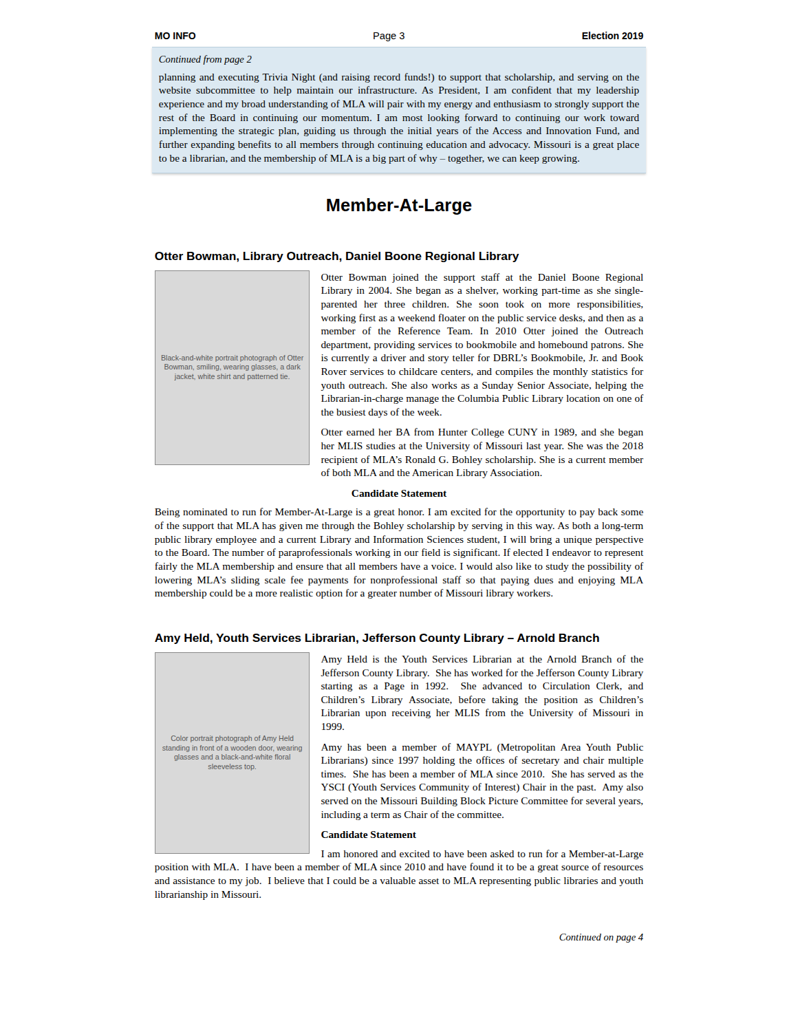MO INFO
Page 3
Election 2019
Continued from page 2
planning and executing Trivia Night (and raising record funds!) to support that scholarship, and serving on the website subcommittee to help maintain our infrastructure. As President, I am confident that my leadership experience and my broad understanding of MLA will pair with my energy and enthusiasm to strongly support the rest of the Board in continuing our momentum. I am most looking forward to continuing our work toward implementing the strategic plan, guiding us through the initial years of the Access and Innovation Fund, and further expanding benefits to all members through continuing education and advocacy. Missouri is a great place to be a librarian, and the membership of MLA is a big part of why – together, we can keep growing.
Member-At-Large
Otter Bowman, Library Outreach, Daniel Boone Regional Library
Black-and-white portrait photograph of Otter Bowman, smiling, wearing glasses, a dark jacket, white shirt and patterned tie.
Otter Bowman joined the support staff at the Daniel Boone Regional Library in 2004. She began as a shelver, working part-time as she single-parented her three children. She soon took on more responsibilities, working first as a weekend floater on the public service desks, and then as a member of the Reference Team. In 2010 Otter joined the Outreach department, providing services to bookmobile and homebound patrons. She is currently a driver and story teller for DBRL’s Bookmobile, Jr. and Book Rover services to childcare centers, and compiles the monthly statistics for youth outreach. She also works as a Sunday Senior Associate, helping the Librarian-in-charge manage the Columbia Public Library location on one of the busiest days of the week.
Otter earned her BA from Hunter College CUNY in 1989, and she began her MLIS studies at the University of Missouri last year. She was the 2018 recipient of MLA’s Ronald G. Bohley scholarship. She is a current member of both MLA and the American Library Association.
Candidate Statement
Being nominated to run for Member-At-Large is a great honor. I am excited for the opportunity to pay back some of the support that MLA has given me through the Bohley scholarship by serving in this way. As both a long-term public library employee and a current Library and Information Sciences student, I will bring a unique perspective to the Board. The number of paraprofessionals working in our field is significant. If elected I endeavor to represent fairly the MLA membership and ensure that all members have a voice. I would also like to study the possibility of lowering MLA’s sliding scale fee payments for nonprofessional staff so that paying dues and enjoying MLA membership could be a more realistic option for a greater number of Missouri library workers.
Amy Held, Youth Services Librarian, Jefferson County Library – Arnold Branch
Color portrait photograph of Amy Held standing in front of a wooden door, wearing glasses and a black-and-white floral sleeveless top.
Amy Held is the Youth Services Librarian at the Arnold Branch of the Jefferson County Library. She has worked for the Jefferson County Library starting as a Page in 1992. She advanced to Circulation Clerk, and Children’s Library Associate, before taking the position as Children’s Librarian upon receiving her MLIS from the University of Missouri in 1999.
Amy has been a member of MAYPL (Metropolitan Area Youth Public Librarians) since 1997 holding the offices of secretary and chair multiple times. She has been a member of MLA since 2010. She has served as the YSCI (Youth Services Community of Interest) Chair in the past. Amy also served on the Missouri Building Block Picture Committee for several years, including a term as Chair of the committee.
Candidate Statement
I am honored and excited to have been asked to run for a Member-at-Large position with MLA. I have been a member of MLA since 2010 and have found it to be a great source of resources and assistance to my job. I believe that I could be a valuable asset to MLA representing public libraries and youth librarianship in Missouri.
Continued on page 4